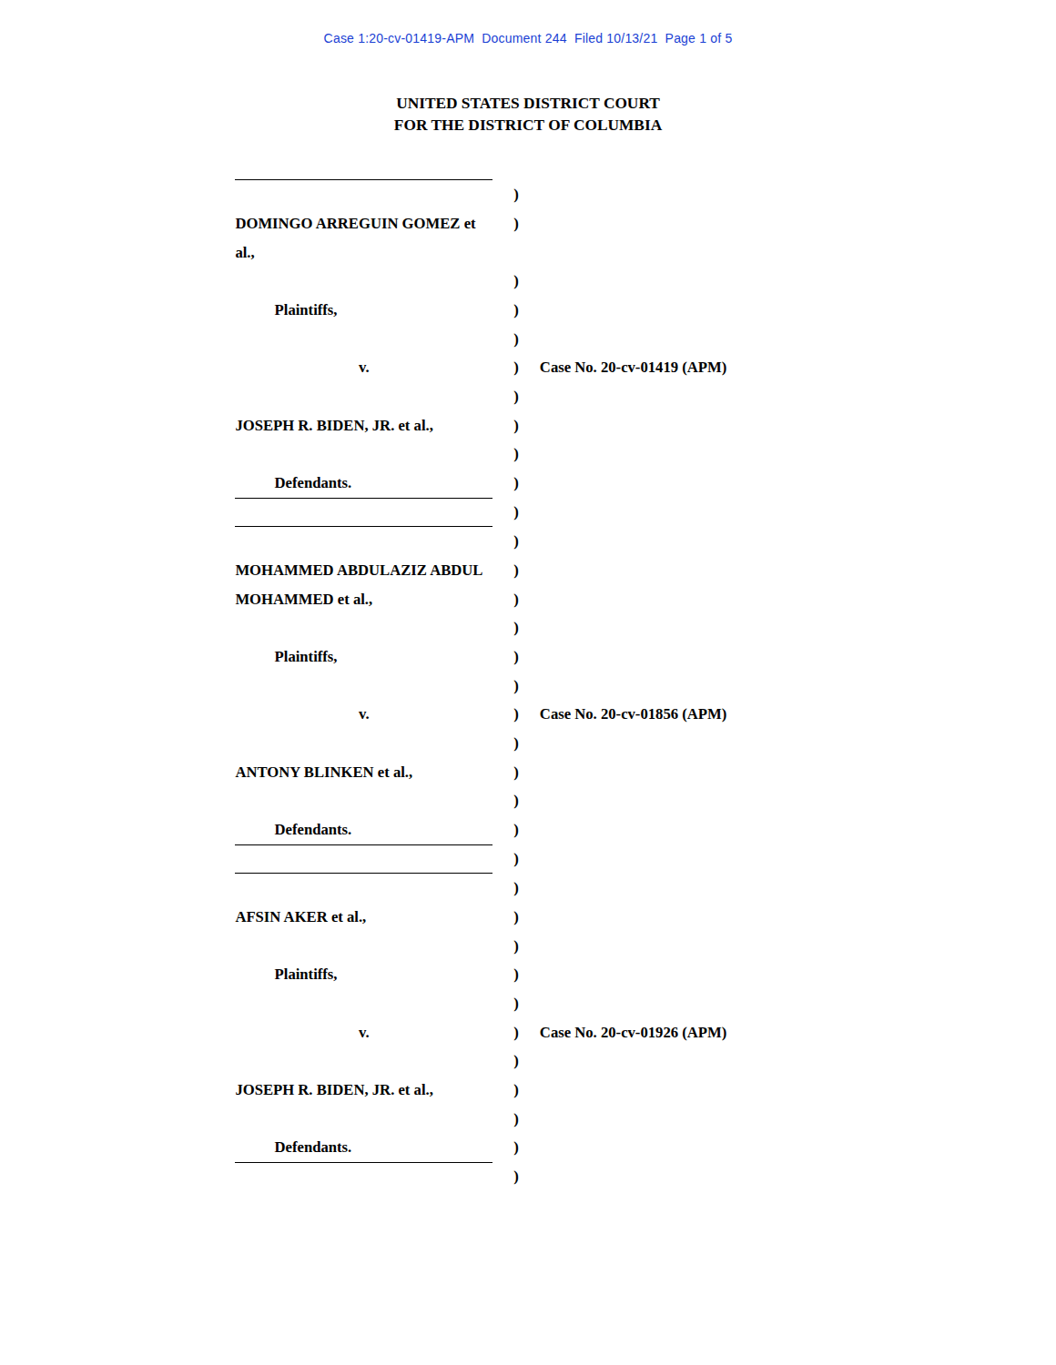Case 1:20-cv-01419-APM Document 244 Filed 10/13/21 Page 1 of 5
UNITED STATES DISTRICT COURT
FOR THE DISTRICT OF COLUMBIA
| | ) | |
| DOMINGO ARREGUIN GOMEZ et al., | ) | |
| | ) | |
| Plaintiffs, | ) | |
| | ) | |
| v. | ) | Case No. 20-cv-01419 (APM) |
| | ) | |
| JOSEPH R. BIDEN, JR. et al., | ) | |
| | ) | |
| Defendants. | ) | |
| | ) | |
| | ) | |
| MOHAMMED ABDULAZIZ ABDUL | ) | |
| MOHAMMED et al., | ) | |
| | ) | |
| Plaintiffs, | ) | |
| | ) | |
| v. | ) | Case No. 20-cv-01856 (APM) |
| | ) | |
| ANTONY BLINKEN et al., | ) | |
| | ) | |
| Defendants. | ) | |
| | ) | |
| | ) | |
| AFSIN AKER et al., | ) | |
| | ) | |
| Plaintiffs, | ) | |
| | ) | |
| v. | ) | Case No. 20-cv-01926 (APM) |
| | ) | |
| JOSEPH R. BIDEN, JR. et al., | ) | |
| | ) | |
| Defendants. | ) | |
| | ) | |